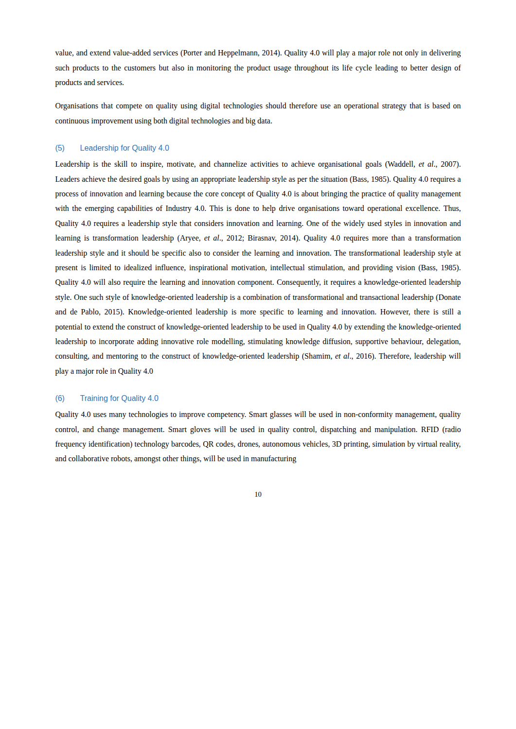value, and extend value-added services (Porter and Heppelmann, 2014). Quality 4.0 will play a major role not only in delivering such products to the customers but also in monitoring the product usage throughout its life cycle leading to better design of products and services.
Organisations that compete on quality using digital technologies should therefore use an operational strategy that is based on continuous improvement using both digital technologies and big data.
(5) Leadership for Quality 4.0
Leadership is the skill to inspire, motivate, and channelize activities to achieve organisational goals (Waddell, et al., 2007). Leaders achieve the desired goals by using an appropriate leadership style as per the situation (Bass, 1985). Quality 4.0 requires a process of innovation and learning because the core concept of Quality 4.0 is about bringing the practice of quality management with the emerging capabilities of Industry 4.0. This is done to help drive organisations toward operational excellence. Thus, Quality 4.0 requires a leadership style that considers innovation and learning. One of the widely used styles in innovation and learning is transformation leadership (Aryee, et al., 2012; Birasnav, 2014). Quality 4.0 requires more than a transformation leadership style and it should be specific also to consider the learning and innovation. The transformational leadership style at present is limited to idealized influence, inspirational motivation, intellectual stimulation, and providing vision (Bass, 1985). Quality 4.0 will also require the learning and innovation component. Consequently, it requires a knowledge-oriented leadership style. One such style of knowledge-oriented leadership is a combination of transformational and transactional leadership (Donate and de Pablo, 2015). Knowledge-oriented leadership is more specific to learning and innovation. However, there is still a potential to extend the construct of knowledge-oriented leadership to be used in Quality 4.0 by extending the knowledge-oriented leadership to incorporate adding innovative role modelling, stimulating knowledge diffusion, supportive behaviour, delegation, consulting, and mentoring to the construct of knowledge-oriented leadership (Shamim, et al., 2016). Therefore, leadership will play a major role in Quality 4.0
(6) Training for Quality 4.0
Quality 4.0 uses many technologies to improve competency. Smart glasses will be used in non-conformity management, quality control, and change management. Smart gloves will be used in quality control, dispatching and manipulation. RFID (radio frequency identification) technology barcodes, QR codes, drones, autonomous vehicles, 3D printing, simulation by virtual reality, and collaborative robots, amongst other things, will be used in manufacturing
10